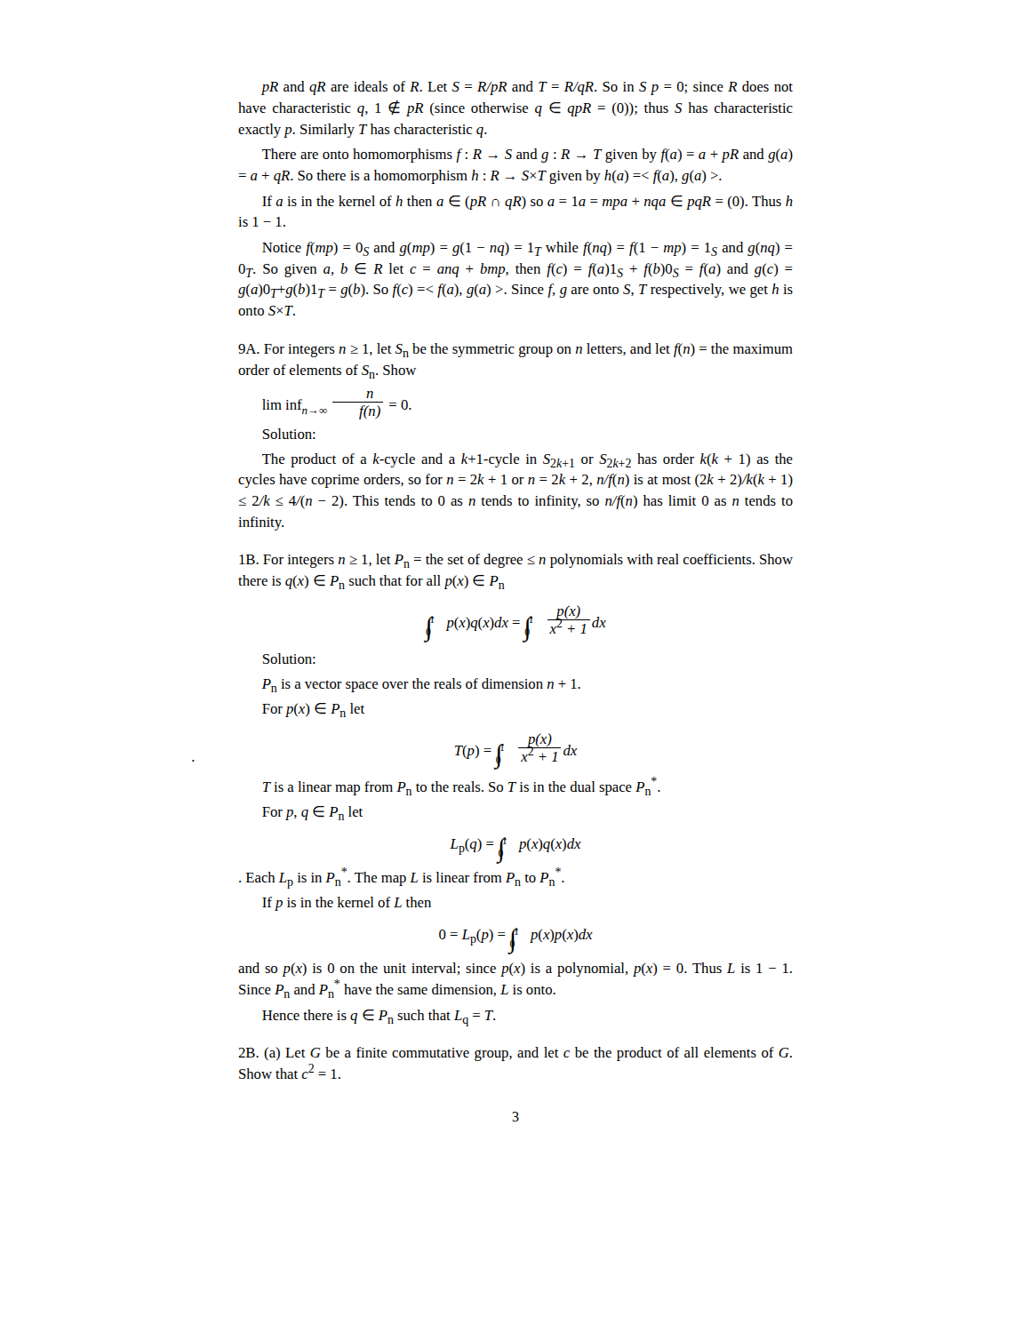pR and qR are ideals of R. Let S = R/pR and T = R/qR. So in S p = 0; since R does not have characteristic q, 1 ∉ pR (since otherwise q ∈ qpR = (0)); thus S has characteristic exactly p. Similarly T has characteristic q.
There are onto homomorphisms f : R → S and g : R → T given by f(a) = a + pR and g(a) = a + qR. So there is a homomorphism h : R → S×T given by h(a) =< f(a), g(a) >.
If a is in the kernel of h then a ∈ (pR ∩ qR) so a = 1a = mpa + nqa ∈ pqR = (0). Thus h is 1 − 1.
Notice f(mp) = 0S and g(mp) = g(1 − nq) = 1T while f(nq) = f(1 − mp) = 1S and g(nq) = 0T. So given a, b ∈ R let c = anq + bmp, then f(c) = f(a)1S + f(b)0S = f(a) and g(c) = g(a)0T+g(b)1T = g(b). So f(c) =< f(a), g(a) >. Since f, g are onto S, T respectively, we get h is onto S×T.
9A. For integers n ≥ 1, let Sn be the symmetric group on n letters, and let f(n) = the maximum order of elements of Sn. Show
lim infn→∞ nf(n) = 0.
Solution:
The product of a k-cycle and a k+1-cycle in S2k+1 or S2k+2 has order k(k + 1) as the cycles have coprime orders, so for n = 2k + 1 or n = 2k + 2, n/f(n) is at most (2k + 2)/k(k + 1) ≤ 2/k ≤ 4/(n − 2). This tends to 0 as n tends to infinity, so n/f(n) has limit 0 as n tends to infinity.
1B. For integers n ≥ 1, let Pn = the set of degree ≤ n polynomials with real coefficients. Show there is q(x) ∈ Pn such that for all p(x) ∈ Pn
∫10 p(x)q(x)dx = ∫10 p(x) x2 + 1 dx
Solution:
Pn is a vector space over the reals of dimension n + 1.
For p(x) ∈ Pn let
T(p) = ∫10 p(x) x2 + 1 dx .
T is a linear map from Pn to the reals. So T is in the dual space Pn*.
For p, q ∈ Pn let
Lp(q) = ∫10 p(x)q(x)dx
. Each Lp is in Pn*. The map L is linear from Pn to Pn*.
If p is in the kernel of L then
0 = Lp(p) = ∫10 p(x)p(x)dx
and so p(x) is 0 on the unit interval; since p(x) is a polynomial, p(x) = 0. Thus L is 1 − 1. Since Pn and Pn* have the same dimension, L is onto.
Hence there is q ∈ Pn such that Lq = T.
2B. (a) Let G be a finite commutative group, and let c be the product of all elements of G. Show that c2 = 1.
3